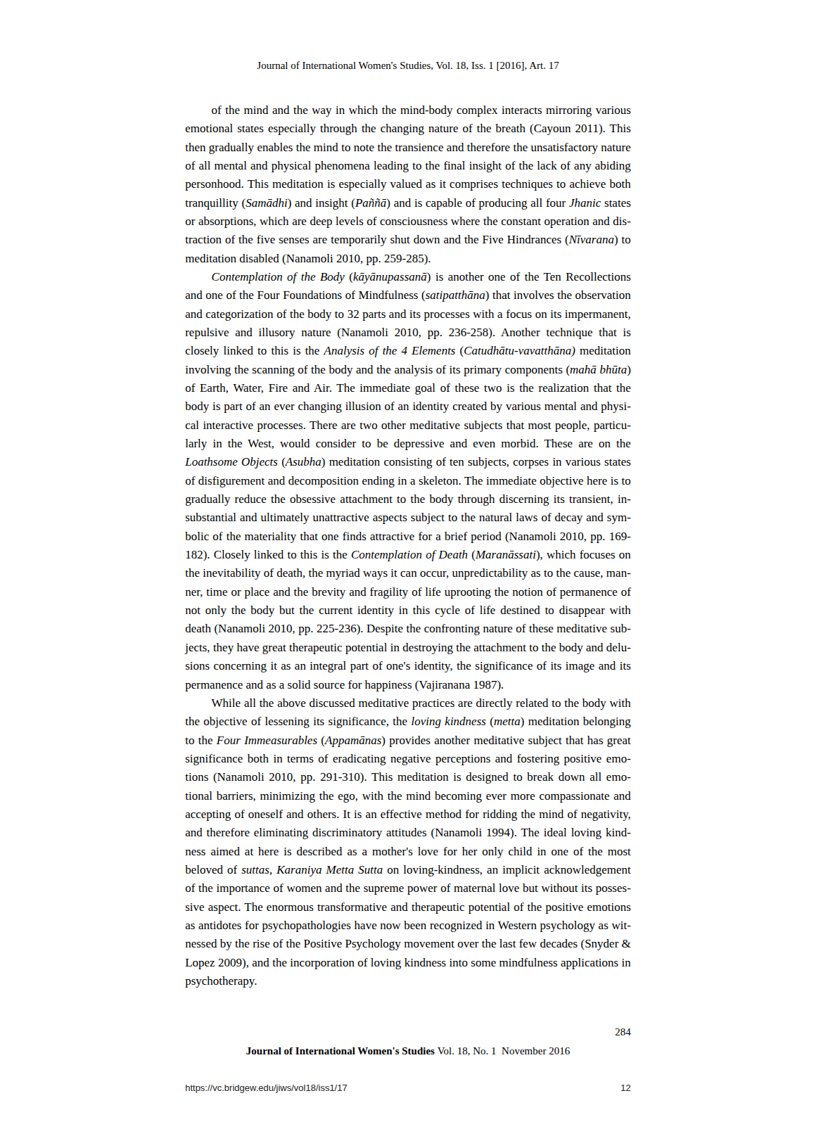Journal of International Women's Studies, Vol. 18, Iss. 1 [2016], Art. 17
of the mind and the way in which the mind-body complex interacts mirroring various emotional states especially through the changing nature of the breath (Cayoun 2011). This then gradually enables the mind to note the transience and therefore the unsatisfactory nature of all mental and physical phenomena leading to the final insight of the lack of any abiding personhood. This meditation is especially valued as it comprises techniques to achieve both tranquillity (Samādhi) and insight (Paññā) and is capable of producing all four Jhanic states or absorptions, which are deep levels of consciousness where the constant operation and distraction of the five senses are temporarily shut down and the Five Hindrances (Nīvarana) to meditation disabled (Nanamoli 2010, pp. 259-285).
Contemplation of the Body (kāyānupassanā) is another one of the Ten Recollections and one of the Four Foundations of Mindfulness (satipatthāna) that involves the observation and categorization of the body to 32 parts and its processes with a focus on its impermanent, repulsive and illusory nature (Nanamoli 2010, pp. 236-258). Another technique that is closely linked to this is the Analysis of the 4 Elements (Catudhātu-vavatthāna) meditation involving the scanning of the body and the analysis of its primary components (mahā bhūta) of Earth, Water, Fire and Air. The immediate goal of these two is the realization that the body is part of an ever changing illusion of an identity created by various mental and physical interactive processes. There are two other meditative subjects that most people, particularly in the West, would consider to be depressive and even morbid. These are on the Loathsome Objects (Asubha) meditation consisting of ten subjects, corpses in various states of disfigurement and decomposition ending in a skeleton. The immediate objective here is to gradually reduce the obsessive attachment to the body through discerning its transient, insubstantial and ultimately unattractive aspects subject to the natural laws of decay and symbolic of the materiality that one finds attractive for a brief period (Nanamoli 2010, pp. 169-182). Closely linked to this is the Contemplation of Death (Maranāssati), which focuses on the inevitability of death, the myriad ways it can occur, unpredictability as to the cause, manner, time or place and the brevity and fragility of life uprooting the notion of permanence of not only the body but the current identity in this cycle of life destined to disappear with death (Nanamoli 2010, pp. 225-236). Despite the confronting nature of these meditative subjects, they have great therapeutic potential in destroying the attachment to the body and delusions concerning it as an integral part of one's identity, the significance of its image and its permanence and as a solid source for happiness (Vajiranana 1987).
While all the above discussed meditative practices are directly related to the body with the objective of lessening its significance, the loving kindness (metta) meditation belonging to the Four Immeasurables (Appamānas) provides another meditative subject that has great significance both in terms of eradicating negative perceptions and fostering positive emotions (Nanamoli 2010, pp. 291-310). This meditation is designed to break down all emotional barriers, minimizing the ego, with the mind becoming ever more compassionate and accepting of oneself and others. It is an effective method for ridding the mind of negativity, and therefore eliminating discriminatory attitudes (Nanamoli 1994). The ideal loving kindness aimed at here is described as a mother's love for her only child in one of the most beloved of suttas, Karaniya Metta Sutta on loving-kindness, an implicit acknowledgement of the importance of women and the supreme power of maternal love but without its possessive aspect. The enormous transformative and therapeutic potential of the positive emotions as antidotes for psychopathologies have now been recognized in Western psychology as witnessed by the rise of the Positive Psychology movement over the last few decades (Snyder & Lopez 2009), and the incorporation of loving kindness into some mindfulness applications in psychotherapy.
284
Journal of International Women's Studies Vol. 18, No. 1 November 2016
https://vc.bridgew.edu/jiws/vol18/iss1/17 12